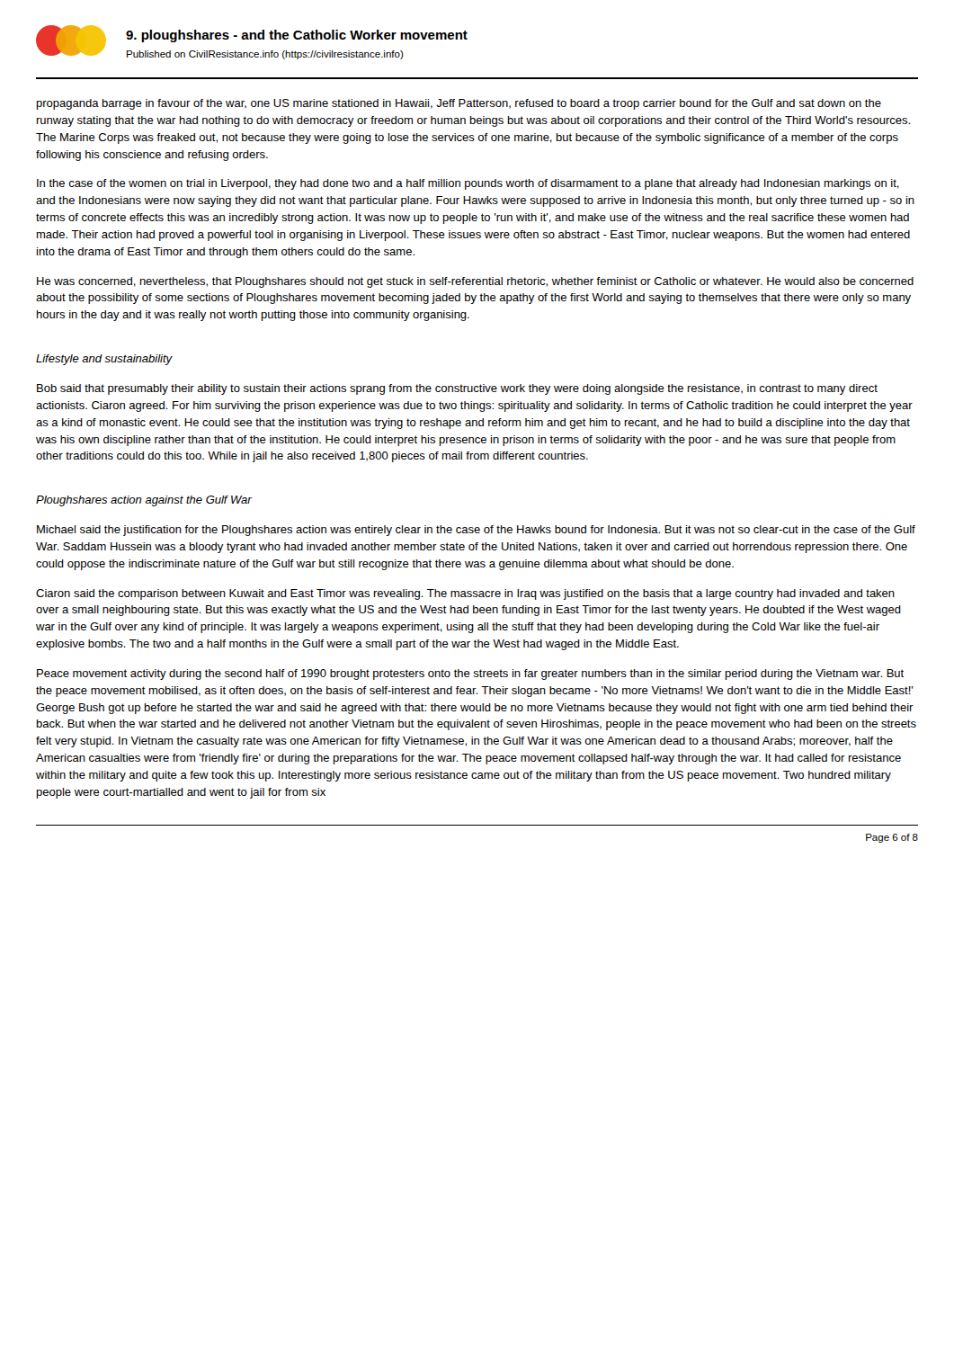9. ploughshares - and the Catholic Worker movement
Published on CivilResistance.info (https://civilresistance.info)
propaganda barrage in favour of the war, one US marine stationed in Hawaii, Jeff Patterson, refused to board a troop carrier bound for the Gulf and sat down on the runway stating that the war had nothing to do with democracy or freedom or human beings but was about oil corporations and their control of the Third World's resources. The Marine Corps was freaked out, not because they were going to lose the services of one marine, but because of the symbolic significance of a member of the corps following his conscience and refusing orders.
In the case of the women on trial in Liverpool, they had done two and a half million pounds worth of disarmament to a plane that already had Indonesian markings on it, and the Indonesians were now saying they did not want that particular plane. Four Hawks were supposed to arrive in Indonesia this month, but only three turned up - so in terms of concrete effects this was an incredibly strong action. It was now up to people to 'run with it', and make use of the witness and the real sacrifice these women had made. Their action had proved a powerful tool in organising in Liverpool. These issues were often so abstract - East Timor, nuclear weapons. But the women had entered into the drama of East Timor and through them others could do the same.
He was concerned, nevertheless, that Ploughshares should not get stuck in self-referential rhetoric, whether feminist or Catholic or whatever. He would also be concerned about the possibility of some sections of Ploughshares movement becoming jaded by the apathy of the first World and saying to themselves that there were only so many hours in the day and it was really not worth putting those into community organising.
Lifestyle and sustainability
Bob said that presumably their ability to sustain their actions sprang from the constructive work they were doing alongside the resistance, in contrast to many direct actionists. Ciaron agreed. For him surviving the prison experience was due to two things: spirituality and solidarity. In terms of Catholic tradition he could interpret the year as a kind of monastic event. He could see that the institution was trying to reshape and reform him and get him to recant, and he had to build a discipline into the day that was his own discipline rather than that of the institution. He could interpret his presence in prison in terms of solidarity with the poor - and he was sure that people from other traditions could do this too. While in jail he also received 1,800 pieces of mail from different countries.
Ploughshares action against the Gulf War
Michael said the justification for the Ploughshares action was entirely clear in the case of the Hawks bound for Indonesia. But it was not so clear-cut in the case of the Gulf War. Saddam Hussein was a bloody tyrant who had invaded another member state of the United Nations, taken it over and carried out horrendous repression there. One could oppose the indiscriminate nature of the Gulf war but still recognize that there was a genuine dilemma about what should be done.
Ciaron said the comparison between Kuwait and East Timor was revealing. The massacre in Iraq was justified on the basis that a large country had invaded and taken over a small neighbouring state. But this was exactly what the US and the West had been funding in East Timor for the last twenty years. He doubted if the West waged war in the Gulf over any kind of principle. It was largely a weapons experiment, using all the stuff that they had been developing during the Cold War like the fuel-air explosive bombs. The two and a half months in the Gulf were a small part of the war the West had waged in the Middle East.
Peace movement activity during the second half of 1990 brought protesters onto the streets in far greater numbers than in the similar period during the Vietnam war. But the peace movement mobilised, as it often does, on the basis of self-interest and fear. Their slogan became - 'No more Vietnams! We don't want to die in the Middle East!' George Bush got up before he started the war and said he agreed with that: there would be no more Vietnams because they would not fight with one arm tied behind their back. But when the war started and he delivered not another Vietnam but the equivalent of seven Hiroshimas, people in the peace movement who had been on the streets felt very stupid. In Vietnam the casualty rate was one American for fifty Vietnamese, in the Gulf War it was one American dead to a thousand Arabs; moreover, half the American casualties were from 'friendly fire' or during the preparations for the war. The peace movement collapsed half-way through the war. It had called for resistance within the military and quite a few took this up. Interestingly more serious resistance came out of the military than from the US peace movement. Two hundred military people were court-martialled and went to jail for from six
Page 6 of 8